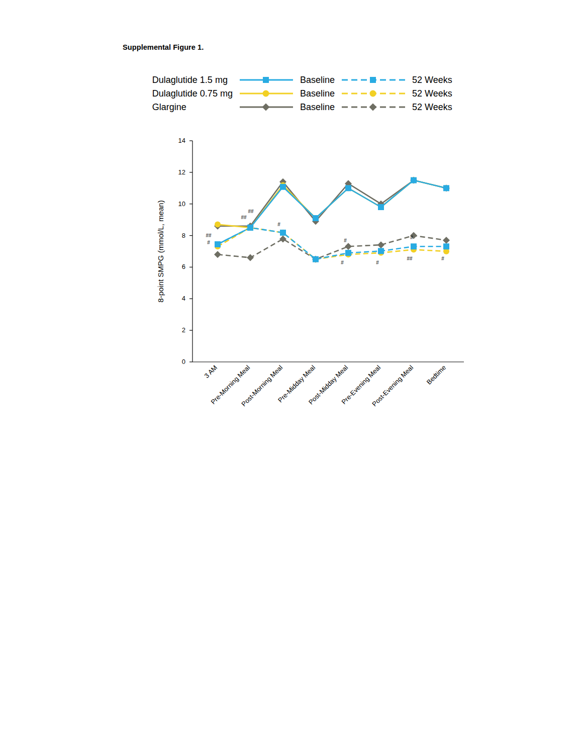Supplemental Figure 1.
| Dulaglutide 1.5 mg | | Baseline | | 52 Weeks |
| Dulaglutide 0.75 mg | | Baseline | | 52 Weeks |
| Glargine | | Baseline | | 52 Weeks |
0 2 4 6 8 10 12 14 8-point SMPG (mmol/L, mean) 3 AM Pre-Morning Meal Post-Morning Meal Pre-Midday Meal Post-Midday Meal Pre-Evening Meal Post-Evening Meal Bedtime ## # ## ## # # # # # ## #